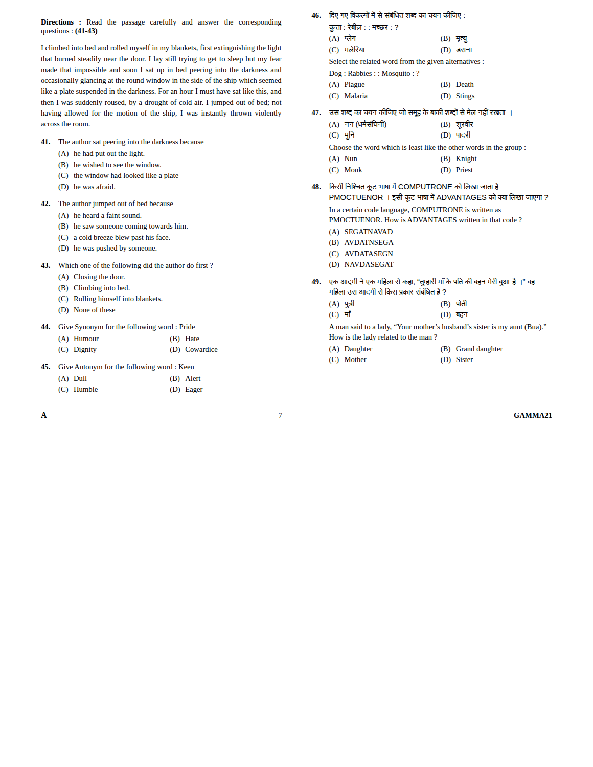Directions : Read the passage carefully and answer the corresponding questions : (41-43)
I climbed into bed and rolled myself in my blankets, first extinguishing the light that burned steadily near the door. I lay still trying to get to sleep but my fear made that impossible and soon I sat up in bed peering into the darkness and occasionally glancing at the round window in the side of the ship which seemed like a plate suspended in the darkness. For an hour I must have sat like this, and then I was suddenly roused, by a drought of cold air. I jumped out of bed; not having allowed for the motion of the ship, I was instantly thrown violently across the room.
41.
The author sat peering into the darkness because
(A) he had put out the light.
(B) he wished to see the window.
(C) the window had looked like a plate
(D) he was afraid.
42.
The author jumped out of bed because
(A) he heard a faint sound.
(B) he saw someone coming towards him.
(C) a cold breeze blew past his face.
(D) he was pushed by someone.
43.
Which one of the following did the author do first ?
(A) Closing the door.
(B) Climbing into bed.
(C) Rolling himself into blankets.
(D) None of these
44.
Give Synonym for the following word : Pride
(A) Humour (B) Hate
(C) Dignity (D) Cowardice
45.
Give Antonym for the following word : Keen
(A) Dull (B) Alert
(C) Humble (D) Eager
46.
दिए गए विकल्पों में से संबंधित शब्द का चयन कीजिए :
कुत्ता : रेबीज़ : : मच्छर : ?
(A) प्लेग (B) मृत्यु
(C) मलेरिया (D) डसना
Select the related word from the given alternatives :
Dog : Rabbies : : Mosquito : ?
(A) Plague (B) Death
(C) Malaria (D) Stings
47.
उस शब्द का चयन कीजिए जो समूह के बाकी शब्दों से मेल नहीं रखता ।
(A) नन (धर्मसंघिनी) (B) शूरवीर
(C) मुनि (D) पादरी
Choose the word which is least like the other words in the group :
(A) Nun (B) Knight
(C) Monk (D) Priest
48.
किसी निश्चित कूट भाषा में COMPUTRONE को लिखा जाता है PMOCTUENOR । इसी कूट भाषा में ADVANTAGES को क्या लिखा जाएगा ?
In a certain code language, COMPUTRONE is written as PMOCTUENOR. How is ADVANTAGES written in that code ?
(A) SEGATNAVAD
(B) AVDATNSEGA
(C) AVDATASEGN
(D) NAVDASEGAT
49.
एक आदमी ने एक महिला से कहा, “तुम्हारी माँ के पति की बहन मेरी बुआ है ।” वह महिला उस आदमी से किस प्रकार संबंधित है ?
(A) पुत्री (B) पोती
(C) माँ (D) बहन
A man said to a lady, “Your mother’s husband’s sister is my aunt (Bua).” How is the lady related to the man ?
(A) Daughter (B) Grand daughter
(C) Mother (D) Sister
A
– 7 –
GAMMA21